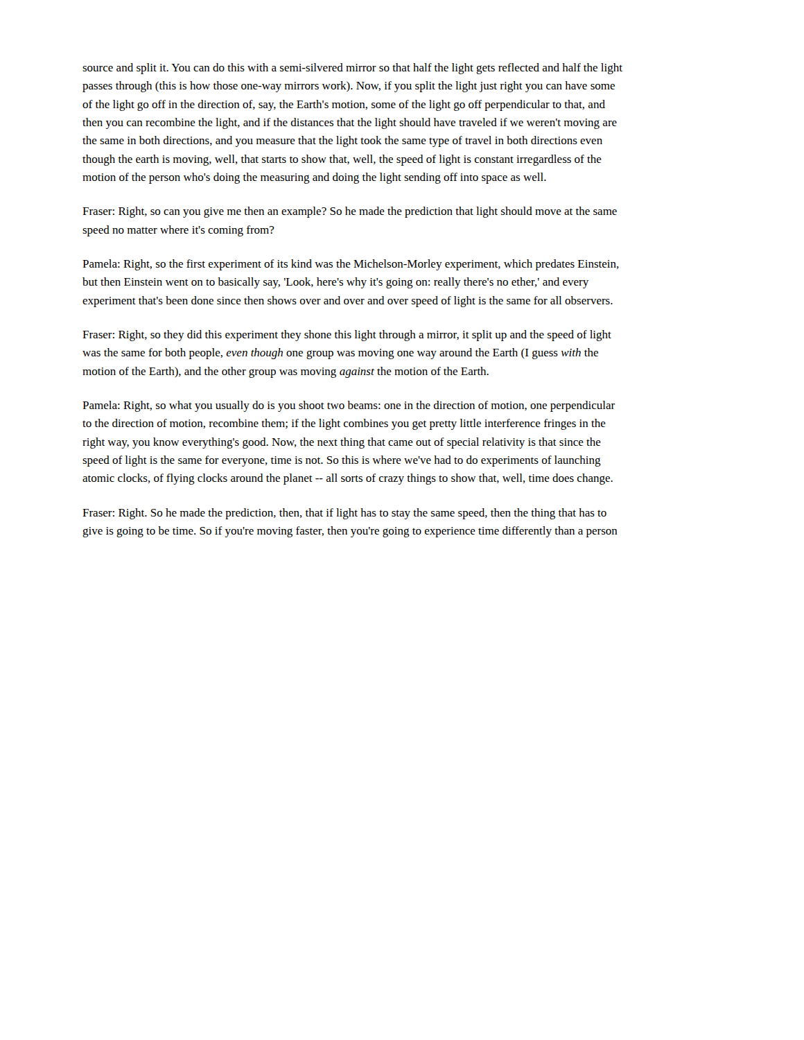source and split it. You can do this with a semi-silvered mirror so that half the light gets reflected and half the light passes through (this is how those one-way mirrors work). Now, if you split the light just right you can have some of the light go off in the direction of, say, the Earth's motion, some of the light go off perpendicular to that, and then you can recombine the light, and if the distances that the light should have traveled if we weren't moving are the same in both directions, and you measure that the light took the same type of travel in both directions even though the earth is moving, well, that starts to show that, well, the speed of light is constant irregardless of the motion of the person who's doing the measuring and doing the light sending off into space as well.
Fraser: Right, so can you give me then an example? So he made the prediction that light should move at the same speed no matter where it's coming from?
Pamela: Right, so the first experiment of its kind was the Michelson-Morley experiment, which predates Einstein, but then Einstein went on to basically say, 'Look, here's why it's going on: really there's no ether,' and every experiment that's been done since then shows over and over and over speed of light is the same for all observers.
Fraser: Right, so they did this experiment they shone this light through a mirror, it split up and the speed of light was the same for both people, even though one group was moving one way around the Earth (I guess with the motion of the Earth), and the other group was moving against the motion of the Earth.
Pamela: Right, so what you usually do is you shoot two beams: one in the direction of motion, one perpendicular to the direction of motion, recombine them; if the light combines you get pretty little interference fringes in the right way, you know everything's good. Now, the next thing that came out of special relativity is that since the speed of light is the same for everyone, time is not. So this is where we've had to do experiments of launching atomic clocks, of flying clocks around the planet -- all sorts of crazy things to show that, well, time does change.
Fraser: Right. So he made the prediction, then, that if light has to stay the same speed, then the thing that has to give is going to be time. So if you're moving faster, then you're going to experience time differently than a person